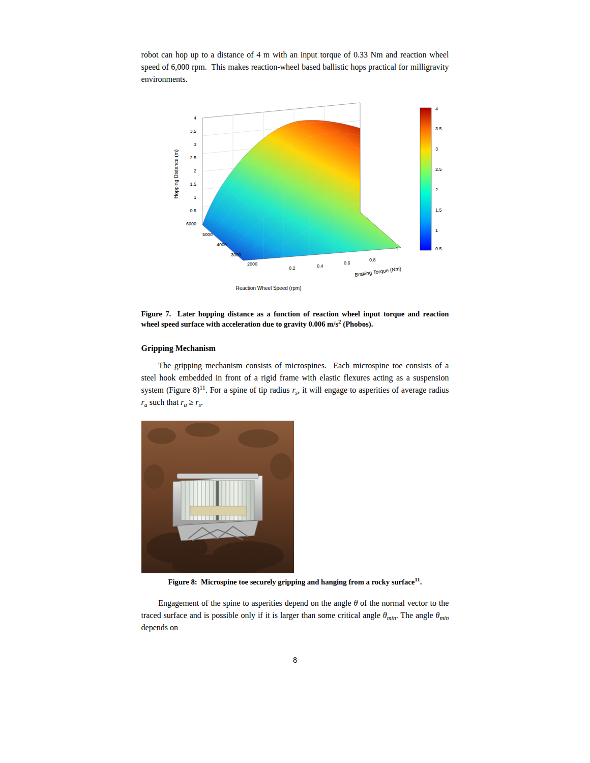robot can hop up to a distance of 4 m with an input torque of 0.33 Nm and reaction wheel speed of 6,000 rpm. This makes reaction-wheel based ballistic hops practical for milligravity environments.
4 3.5 3 2.5 2 1.5 1 0.5 6000 5000 4000 3000 2000 Hopping Distance (m) 0.2 0.4 0.6 0.8 1 Braking Torque (Nm) Reaction Wheel Speed (rpm) 4 3.5 3 2.5 2 1.5 1 0.5
Figure 7. Later hopping distance as a function of reaction wheel input torque and reaction wheel speed surface with acceleration due to gravity 0.006 m/s2 (Phobos).
Gripping Mechanism
The gripping mechanism consists of microspines. Each microspine toe consists of a steel hook embedded in front of a rigid frame with elastic flexures acting as a suspension system (Figure 8)11. For a spine of tip radius rs, it will engage to asperities of average radius ra such that ra ≥ rs.
Figure 8: Microspine toe securely gripping and hanging from a rocky surface11.
Engagement of the spine to asperities depend on the angle θ of the normal vector to the traced surface and is possible only if it is larger than some critical angle θmin. The angle θmin depends on
8